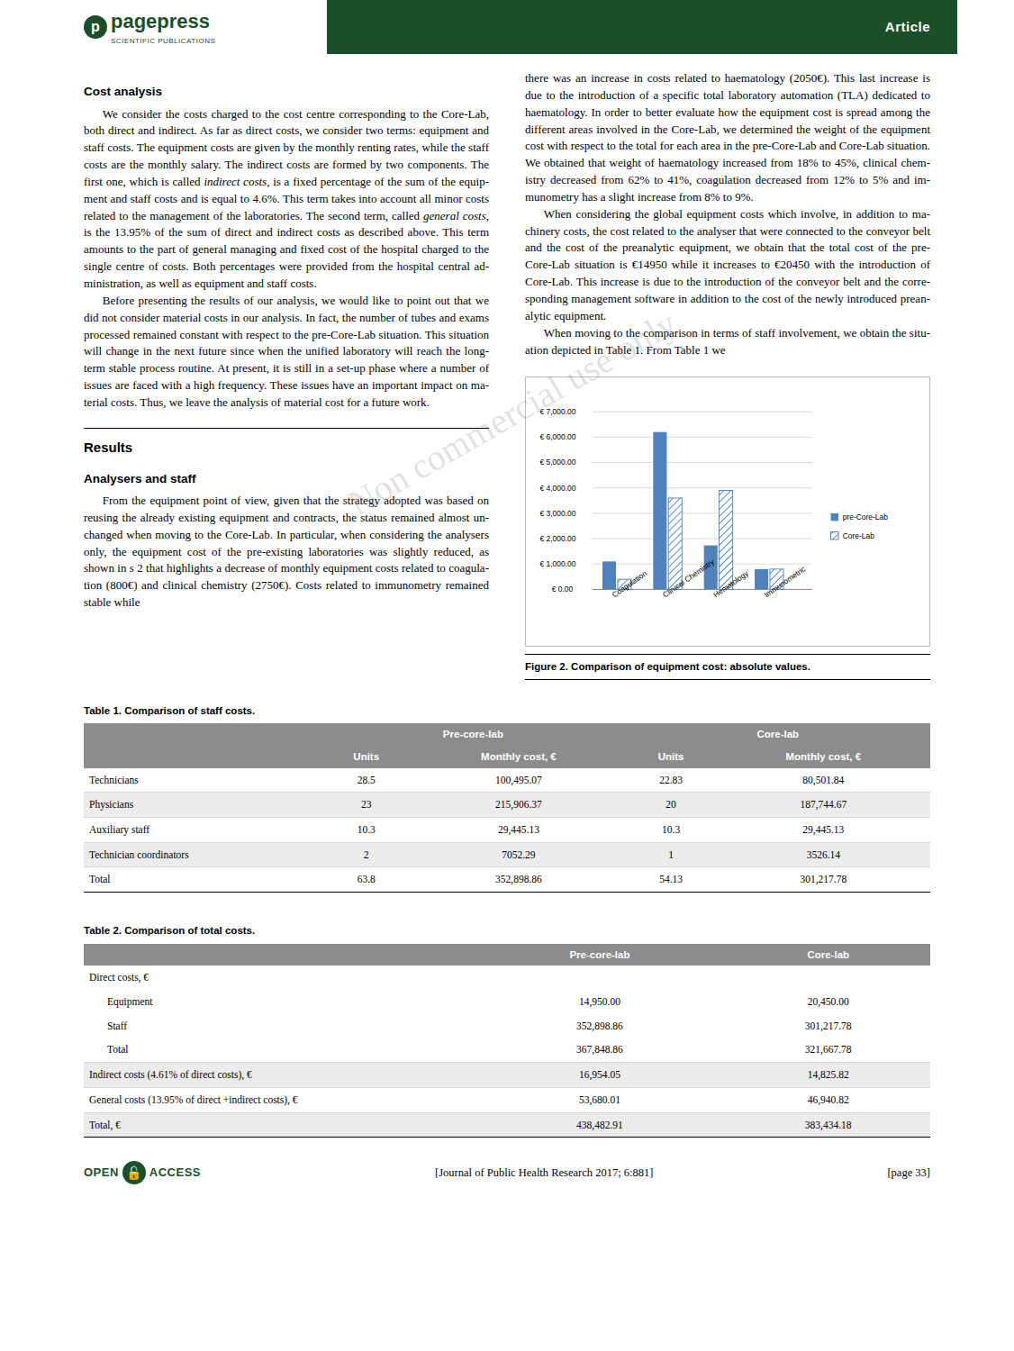p pagepressSCIENTIFIC PUBLICATIONS
Article
Non commercial use only
Cost analysis
We consider the costs charged to the cost centre corresponding to the Core-Lab, both direct and indirect. As far as direct costs, we consider two terms: equipment and staff costs. The equipment costs are given by the monthly renting rates, while the staff costs are the monthly salary. The indirect costs are formed by two components. The first one, which is called indirect costs, is a fixed percentage of the sum of the equipment and staff costs and is equal to 4.6%. This term takes into account all minor costs related to the management of the laboratories. The second term, called general costs, is the 13.95% of the sum of direct and indirect costs as described above. This term amounts to the part of general managing and fixed cost of the hospital charged to the single centre of costs. Both percentages were provided from the hospital central administration, as well as equipment and staff costs.
Before presenting the results of our analysis, we would like to point out that we did not consider material costs in our analysis. In fact, the number of tubes and exams processed remained constant with respect to the pre-Core-Lab situation. This situation will change in the next future since when the unified laboratory will reach the long-term stable process routine. At present, it is still in a set-up phase where a number of issues are faced with a high frequency. These issues have an important impact on material costs. Thus, we leave the analysis of material cost for a future work.
Results
Analysers and staff
From the equipment point of view, given that the strategy adopted was based on reusing the already existing equipment and contracts, the status remained almost unchanged when moving to the Core-Lab. In particular, when considering the analysers only, the equipment cost of the pre-existing laboratories was slightly reduced, as shown in s 2 that highlights a decrease of monthly equipment costs related to coagulation (800€) and clinical chemistry (2750€). Costs related to immunometry remained stable while
there was an increase in costs related to haematology (2050€). This last increase is due to the introduction of a specific total laboratory automation (TLA) dedicated to haematology. In order to better evaluate how the equipment cost is spread among the different areas involved in the Core-Lab, we determined the weight of the equipment cost with respect to the total for each area in the pre-Core-Lab and Core-Lab situation. We obtained that weight of haematology increased from 18% to 45%, clinical chemistry decreased from 62% to 41%, coagulation decreased from 12% to 5% and immunometry has a slight increase from 8% to 9%.
When considering the global equipment costs which involve, in addition to machinery costs, the cost related to the analyser that were connected to the conveyor belt and the cost of the preanalytic equipment, we obtain that the total cost of the pre-Core-Lab situation is €14950 while it increases to €20450 with the introduction of Core-Lab. This increase is due to the introduction of the conveyor belt and the corresponding management software in addition to the cost of the newly introduced preanalytic equipment.
When moving to the comparison in terms of staff involvement, we obtain the situation depicted in Table 1. From Table 1 we
€ 7,000.00 € 6,000.00 € 5,000.00 € 4,000.00 € 3,000.00 € 2,000.00 € 1,000.00 € 0.00 Coagulation Clinical Chemistry Hematology Immunometric pre-Core-Lab Core-Lab
Figure 2. Comparison of equipment cost: absolute values.
Table 1. Comparison of staff costs.
| | Pre-core-lab | Core-lab |
| --- | --- | --- |
| Units | Monthly cost, € | Units | Monthly cost, € |
| Technicians | 28.5 | 100,495.07 | 22.83 | 80,501.84 |
| Physicians | 23 | 215,906.37 | 20 | 187,744.67 |
| Auxiliary staff | 10.3 | 29,445.13 | 10.3 | 29,445.13 |
| Technician coordinators | 2 | 7052.29 | 1 | 3526.14 |
| Total | 63.8 | 352,898.86 | 54.13 | 301,217.78 |
Table 2. Comparison of total costs.
| | Pre-core-lab | Core-lab |
| --- | --- | --- |
| Direct costs, € | | |
| Equipment | 14,950.00 | 20,450.00 |
| Staff | 352,898.86 | 301,217.78 |
| Total | 367,848.86 | 321,667.78 |
| Indirect costs (4.61% of direct costs), € | 16,954.05 | 14,825.82 |
| General costs (13.95% of direct +indirect costs), € | 53,680.01 | 46,940.82 |
| Total, € | 438,482.91 | 383,434.18 |
OPEN 🔓 ACCESS
[Journal of Public Health Research 2017; 6:881]
[page 33]